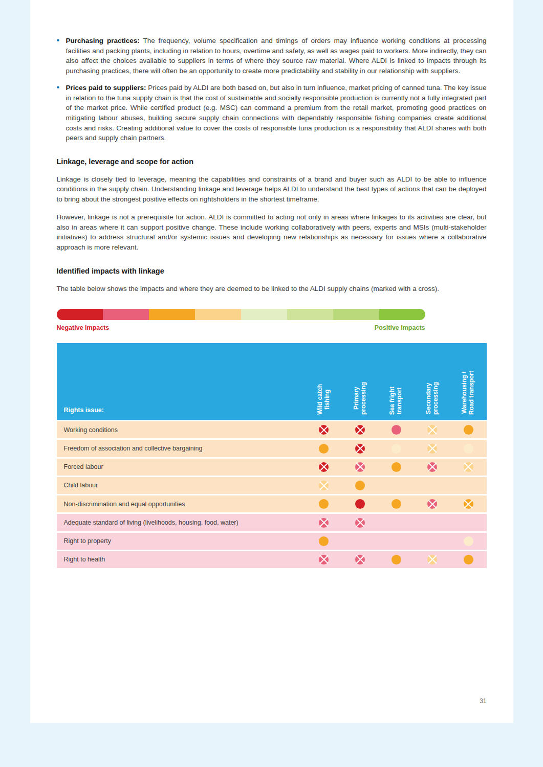Purchasing practices: The frequency, volume specification and timings of orders may influence working conditions at processing facilities and packing plants, including in relation to hours, overtime and safety, as well as wages paid to workers. More indirectly, they can also affect the choices available to suppliers in terms of where they source raw material. Where ALDI is linked to impacts through its purchasing practices, there will often be an opportunity to create more predictability and stability in our relationship with suppliers.
Prices paid to suppliers: Prices paid by ALDI are both based on, but also in turn influence, market pricing of canned tuna. The key issue in relation to the tuna supply chain is that the cost of sustainable and socially responsible production is currently not a fully integrated part of the market price. While certified product (e.g. MSC) can command a premium from the retail market, promoting good practices on mitigating labour abuses, building secure supply chain connections with dependably responsible fishing companies create additional costs and risks. Creating additional value to cover the costs of responsible tuna production is a responsibility that ALDI shares with both peers and supply chain partners.
Linkage, leverage and scope for action
Linkage is closely tied to leverage, meaning the capabilities and constraints of a brand and buyer such as ALDI to be able to influence conditions in the supply chain. Understanding linkage and leverage helps ALDI to understand the best types of actions that can be deployed to bring about the strongest positive effects on rightsholders in the shortest timeframe.
However, linkage is not a prerequisite for action. ALDI is committed to acting not only in areas where linkages to its activities are clear, but also in areas where it can support positive change. These include working collaboratively with peers, experts and MSIs (multi-stakeholder initiatives) to address structural and/or systemic issues and developing new relationships as necessary for issues where a collaborative approach is more relevant.
Identified impacts with linkage
The table below shows the impacts and where they are deemed to be linked to the ALDI supply chains (marked with a cross).
Negative impacts Positive impacts
| Rights issue: | Wild catch fishing | Primary processing | Sea fright transport | Secondary processing | Warehousing / Road transport |
| --- | --- | --- | --- | --- | --- |
| Working conditions | | | | | |
| Freedom of association and collective bargaining | | | | | |
| Forced labour | | | | | |
| Child labour | | | | | |
| Non-discrimination and equal opportunities | | | | | |
| Adequate standard of living (livelihoods, housing, food, water) | | | | | |
| Right to property | | | | | |
| Right to health | | | | | |
31